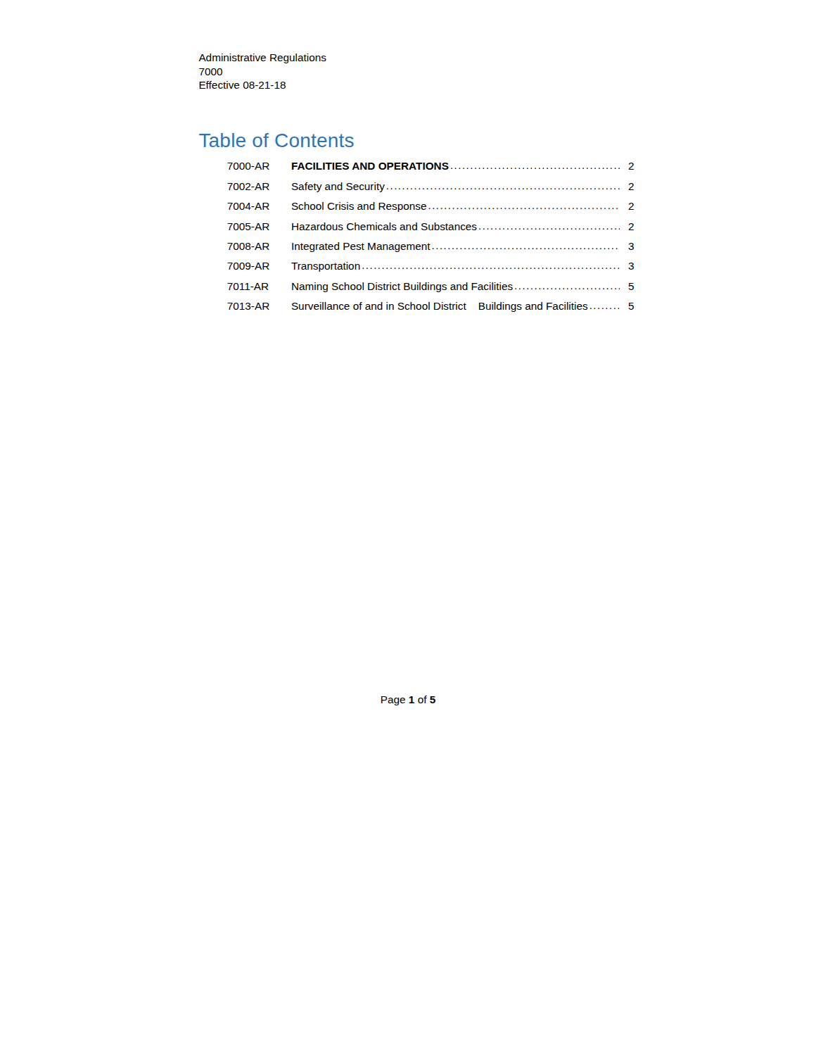Administrative Regulations
7000
Effective 08-21-18
Table of Contents
7000-AR FACILITIES AND OPERATIONS ........................................................................................ 2
7002-AR Safety and Security ....................................................................................................... 2
7004-AR School Crisis and Response ........................................................................................... 2
7005-AR Hazardous Chemicals and Substances ......................................................................... 2
7008-AR Integrated Pest Management .......................................................................................... 3
7009-AR Transportation ............................................................................................................... 3
7011-AR Naming School District Buildings and Facilities ............................................................. 5
7013-AR Surveillance of and in School District Buildings and Facilities ...................................... 5
Page 1 of 5